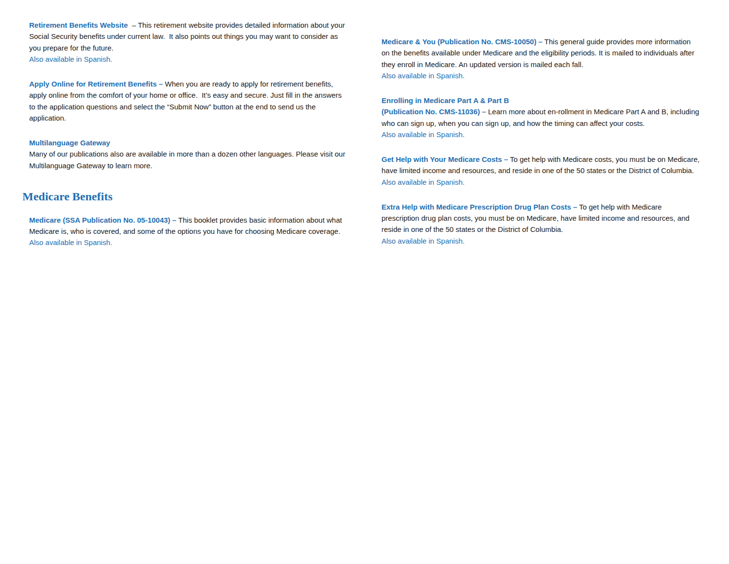Retirement Benefits Website – This retirement website provides detailed information about your Social Security benefits under current law. It also points out things you may want to consider as you prepare for the future. Also available in Spanish.
Apply Online for Retirement Benefits – When you are ready to apply for retirement benefits, apply online from the comfort of your home or office. It’s easy and secure. Just fill in the answers to the application questions and select the “Submit Now” button at the end to send us the application.
Multilanguage Gateway
Many of our publications also are available in more than a dozen other languages. Please visit our Multilanguage Gateway to learn more.
Medicare Benefits
Medicare (SSA Publication No. 05-10043) – This booklet provides basic information about what Medicare is, who is covered, and some of the options you have for choosing Medicare coverage. Also available in Spanish.
Medicare & You (Publication No. CMS-10050) – This general guide provides more information on the benefits available under Medicare and the eligibility periods. It is mailed to individuals after they enroll in Medicare. An updated version is mailed each fall. Also available in Spanish.
Enrolling in Medicare Part A & Part B
(Publication No. CMS-11036) – Learn more about en-rollment in Medicare Part A and B, including who can sign up, when you can sign up, and how the timing can affect your costs. Also available in Spanish.
Get Help with Your Medicare Costs – To get help with Medicare costs, you must be on Medicare, have limited income and resources, and reside in one of the 50 states or the District of Columbia. Also available in Spanish.
Extra Help with Medicare Prescription Drug Plan Costs – To get help with Medicare prescription drug plan costs, you must be on Medicare, have limited income and resources, and reside in one of the 50 states or the District of Columbia. Also available in Spanish.